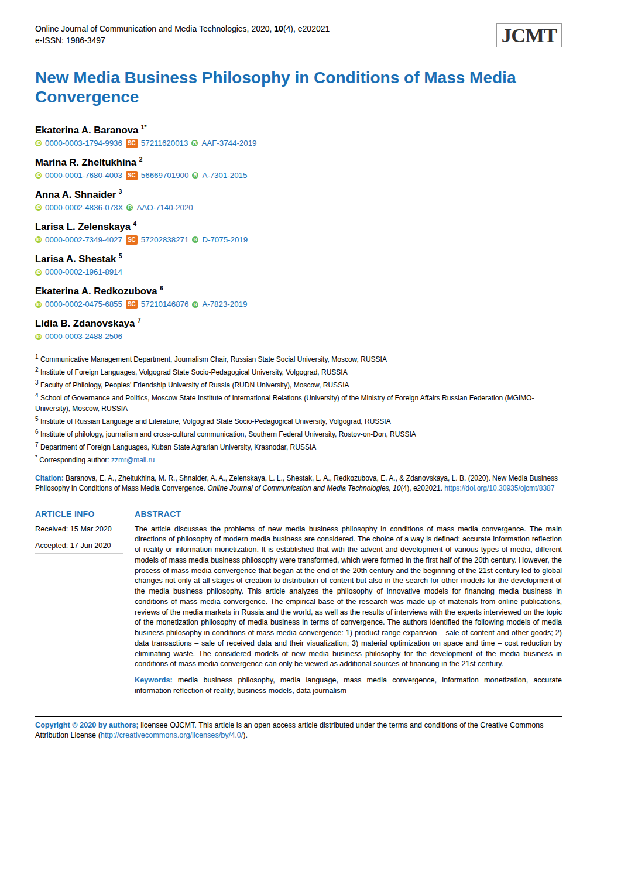Online Journal of Communication and Media Technologies, 2020, 10(4), e202021
e-ISSN: 1986-3497
JCMT
New Media Business Philosophy in Conditions of Mass Media Convergence
Ekaterina A. Baranova 1*
iD 0000-0003-1794-9936 SC 57211620013 RAAF-3744-2019
Marina R. Zheltukhina 2
iD 0000-0001-7680-4003 SC 56669701900 RA-7301-2015
Anna A. Shnaider 3
iD 0000-0002-4836-073X RAAO-7140-2020
Larisa L. Zelenskaya 4
iD 0000-0002-7349-4027 SC 57202838271 RD-7075-2019
Larisa A. Shestak 5
iD 0000-0002-1961-8914
Ekaterina A. Redkozubova 6
iD 0000-0002-0475-6855 SC 57210146876 RA-7823-2019
Lidia B. Zdanovskaya 7
iD 0000-0003-2488-2506
1 Communicative Management Department, Journalism Chair, Russian State Social University, Moscow, RUSSIA
2 Institute of Foreign Languages, Volgograd State Socio-Pedagogical University, Volgograd, RUSSIA
3 Faculty of Philology, Peoples' Friendship University of Russia (RUDN University), Moscow, RUSSIA
4 School of Governance and Politics, Moscow State Institute of International Relations (University) of the Ministry of Foreign Affairs Russian Federation (MGIMO-University), Moscow, RUSSIA
5 Institute of Russian Language and Literature, Volgograd State Socio-Pedagogical University, Volgograd, RUSSIA
6 Institute of philology, journalism and cross-cultural communication, Southern Federal University, Rostov-on-Don, RUSSIA
7 Department of Foreign Languages, Kuban State Agrarian University, Krasnodar, RUSSIA
* Corresponding author: zzmr@mail.ru
Citation: Baranova, E. A., Zheltukhina, M. R., Shnaider, A. A., Zelenskaya, L. L., Shestak, L. A., Redkozubova, E. A., & Zdanovskaya, L. B. (2020). New Media Business Philosophy in Conditions of Mass Media Convergence. Online Journal of Communication and Media Technologies, 10(4), e202021. https://doi.org/10.30935/ojcmt/8387
ARTICLE INFO
Received: 15 Mar 2020
Accepted: 17 Jun 2020
ABSTRACT
The article discusses the problems of new media business philosophy in conditions of mass media convergence. The main directions of philosophy of modern media business are considered. The choice of a way is defined: accurate information reflection of reality or information monetization. It is established that with the advent and development of various types of media, different models of mass media business philosophy were transformed, which were formed in the first half of the 20th century. However, the process of mass media convergence that began at the end of the 20th century and the beginning of the 21st century led to global changes not only at all stages of creation to distribution of content but also in the search for other models for the development of the media business philosophy. This article analyzes the philosophy of innovative models for financing media business in conditions of mass media convergence. The empirical base of the research was made up of materials from online publications, reviews of the media markets in Russia and the world, as well as the results of interviews with the experts interviewed on the topic of the monetization philosophy of media business in terms of convergence. The authors identified the following models of media business philosophy in conditions of mass media convergence: 1) product range expansion – sale of content and other goods; 2) data transactions – sale of received data and their visualization; 3) material optimization on space and time – cost reduction by eliminating waste. The considered models of new media business philosophy for the development of the media business in conditions of mass media convergence can only be viewed as additional sources of financing in the 21st century.
Keywords: media business philosophy, media language, mass media convergence, information monetization, accurate information reflection of reality, business models, data journalism
Copyright © 2020 by authors; licensee OJCMT. This article is an open access article distributed under the terms and conditions of the Creative Commons Attribution License (http://creativecommons.org/licenses/by/4.0/).